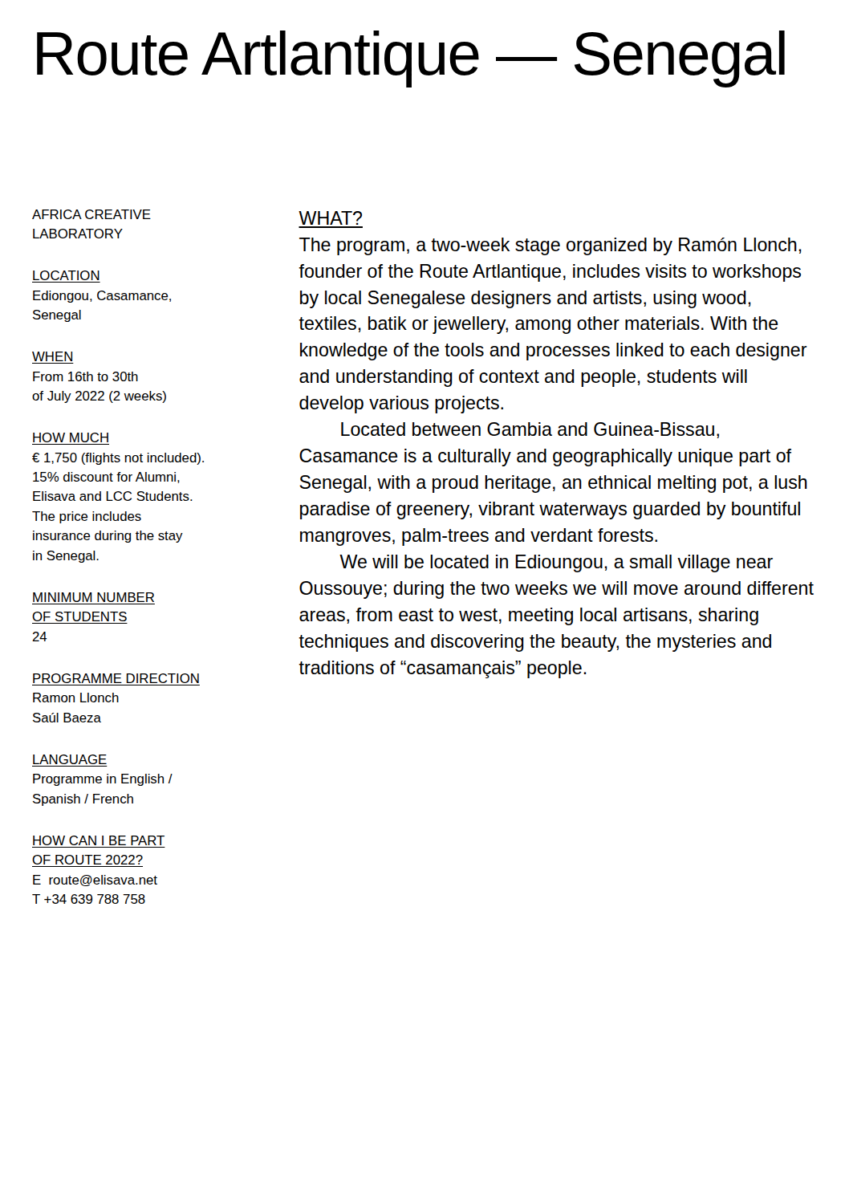Route Artlantique — Senegal
AFRICA CREATIVE
LABORATORY
LOCATIONEdiongou, Casamance,
Senegal
WHENFrom 16th to 30th
of July 2022 (2 weeks)
HOW MUCH€ 1,750 (flights not included).
15% discount for Alumni,
Elisava and LCC Students.
The price includes
insurance during the stay
in Senegal.
MINIMUM NUMBER
OF STUDENTS24
PROGRAMME DIRECTIONRamon Llonch
Saúl Baeza
LANGUAGEProgramme in English /
Spanish / French
HOW CAN I BE PART
OF ROUTE 2022?E route@elisava.net
T +34 639 788 758
WHAT?
The program, a two-week stage organized by Ramón Llonch, founder of the Route Artlantique, includes visits to workshops by local Senegalese designers and artists, using wood, textiles, batik or jewellery, among other materials. With the knowledge of the tools and processes linked to each designer and understanding of context and people, students will develop various projects.
Located between Gambia and Guinea-Bissau, Casamance is a culturally and geographically unique part of Senegal, with a proud heritage, an ethnical melting pot, a lush paradise of greenery, vibrant waterways guarded by bountiful mangroves, palm-trees and verdant forests.
We will be located in Edioungou, a small village near Oussouye; during the two weeks we will move around different areas, from east to west, meeting local artisans, sharing techniques and discovering the beauty, the mysteries and traditions of “casamançais” people.